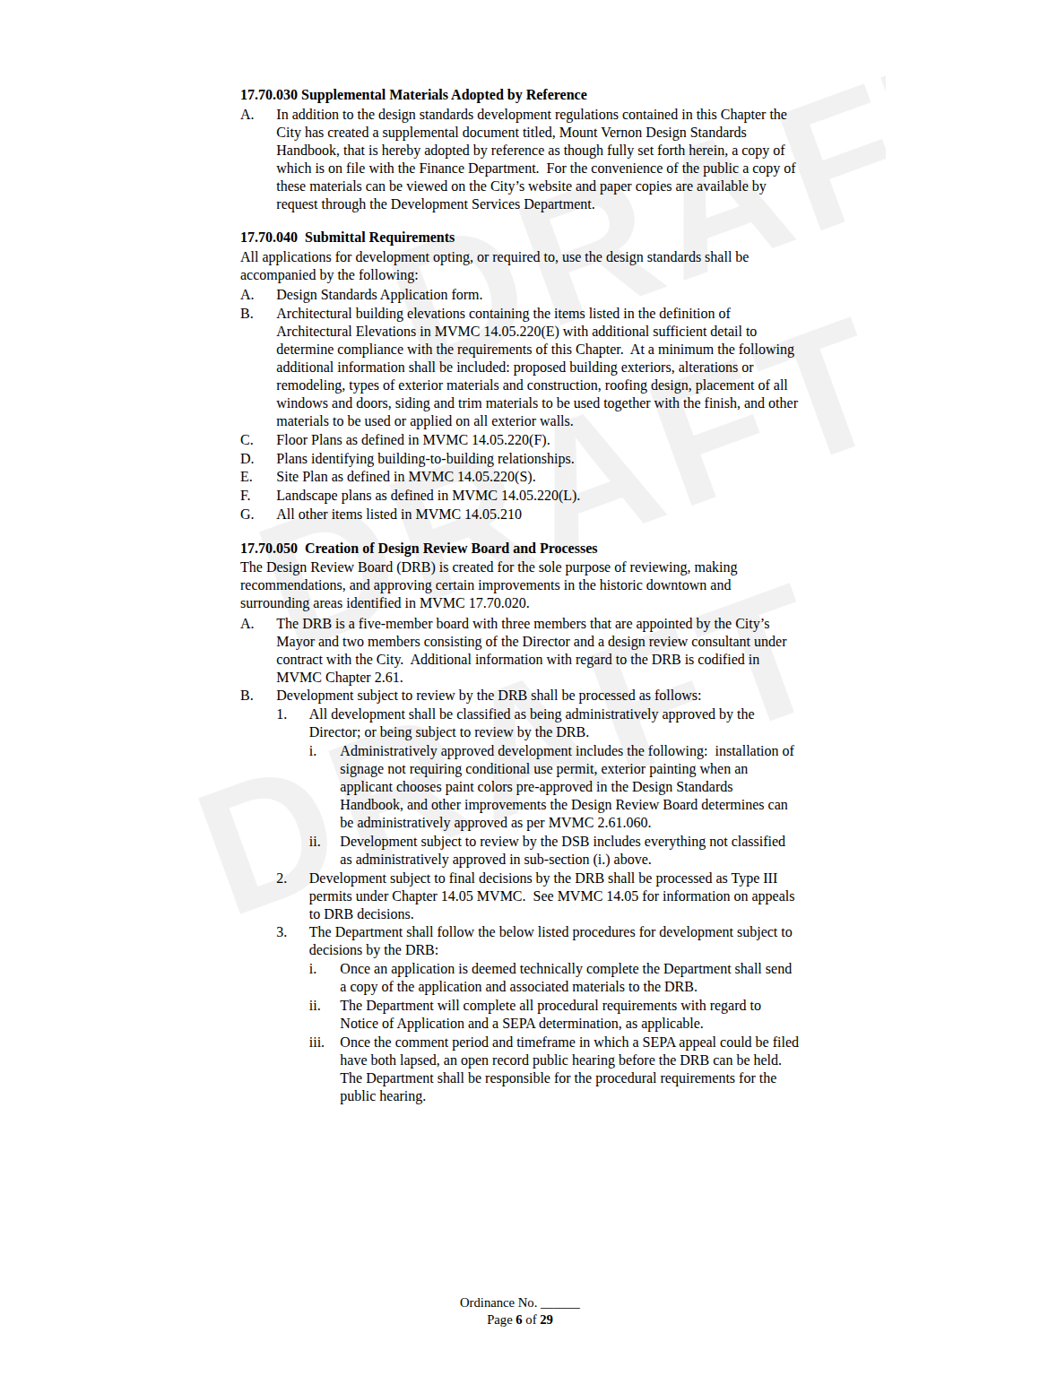DRAFT DRAFT DRAFT
17.70.030 Supplemental Materials Adopted by Reference
A. In addition to the design standards development regulations contained in this Chapter the City has created a supplemental document titled, Mount Vernon Design Standards Handbook, that is hereby adopted by reference as though fully set forth herein, a copy of which is on file with the Finance Department. For the convenience of the public a copy of these materials can be viewed on the City’s website and paper copies are available by request through the Development Services Department.
17.70.040 Submittal Requirements
All applications for development opting, or required to, use the design standards shall be accompanied by the following:
A. Design Standards Application form.
B. Architectural building elevations containing the items listed in the definition of Architectural Elevations in MVMC 14.05.220(E) with additional sufficient detail to determine compliance with the requirements of this Chapter. At a minimum the following additional information shall be included: proposed building exteriors, alterations or remodeling, types of exterior materials and construction, roofing design, placement of all windows and doors, siding and trim materials to be used together with the finish, and other materials to be used or applied on all exterior walls.
C. Floor Plans as defined in MVMC 14.05.220(F).
D. Plans identifying building-to-building relationships.
E. Site Plan as defined in MVMC 14.05.220(S).
F. Landscape plans as defined in MVMC 14.05.220(L).
G. All other items listed in MVMC 14.05.210
17.70.050 Creation of Design Review Board and Processes
The Design Review Board (DRB) is created for the sole purpose of reviewing, making recommendations, and approving certain improvements in the historic downtown and surrounding areas identified in MVMC 17.70.020.
A. The DRB is a five-member board with three members that are appointed by the City’s Mayor and two members consisting of the Director and a design review consultant under contract with the City. Additional information with regard to the DRB is codified in MVMC Chapter 2.61.
B. Development subject to review by the DRB shall be processed as follows:
1. All development shall be classified as being administratively approved by the Director; or being subject to review by the DRB.
i. Administratively approved development includes the following: installation of signage not requiring conditional use permit, exterior painting when an applicant chooses paint colors pre-approved in the Design Standards Handbook, and other improvements the Design Review Board determines can be administratively approved as per MVMC 2.61.060.
ii. Development subject to review by the DSB includes everything not classified as administratively approved in sub-section (i.) above.
2. Development subject to final decisions by the DRB shall be processed as Type III permits under Chapter 14.05 MVMC. See MVMC 14.05 for information on appeals to DRB decisions.
3. The Department shall follow the below listed procedures for development subject to decisions by the DRB:
i. Once an application is deemed technically complete the Department shall send a copy of the application and associated materials to the DRB.
ii. The Department will complete all procedural requirements with regard to Notice of Application and a SEPA determination, as applicable.
iii. Once the comment period and timeframe in which a SEPA appeal could be filed have both lapsed, an open record public hearing before the DRB can be held. The Department shall be responsible for the procedural requirements for the public hearing.
Ordinance No. ______ Page 6 of 29